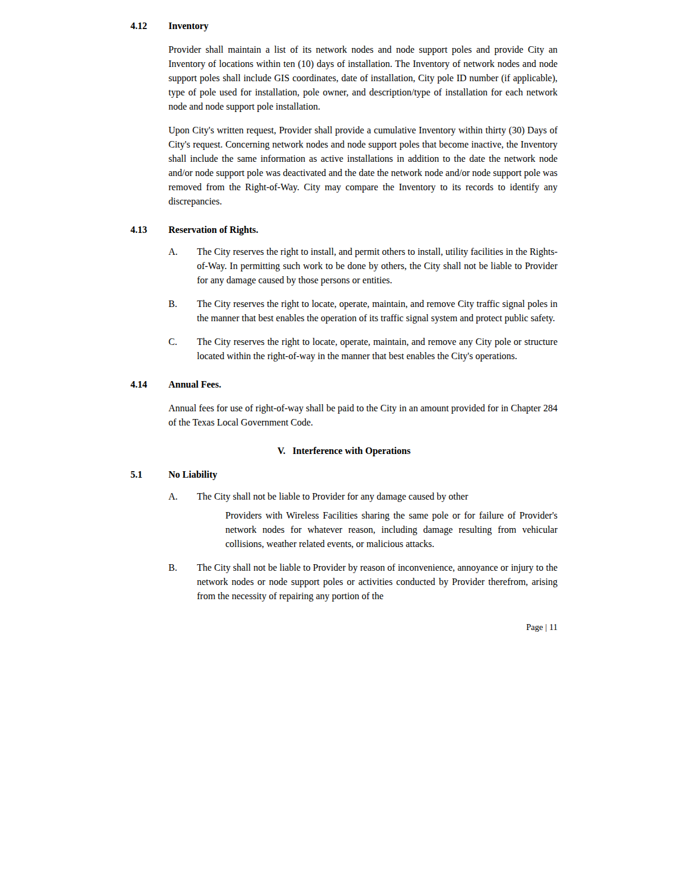4.12 Inventory
Provider shall maintain a list of its network nodes and node support poles and provide City an Inventory of locations within ten (10) days of installation. The Inventory of network nodes and node support poles shall include GIS coordinates, date of installation, City pole ID number (if applicable), type of pole used for installation, pole owner, and description/type of installation for each network node and node support pole installation.
Upon City's written request, Provider shall provide a cumulative Inventory within thirty (30) Days of City's request. Concerning network nodes and node support poles that become inactive, the Inventory shall include the same information as active installations in addition to the date the network node and/or node support pole was deactivated and the date the network node and/or node support pole was removed from the Right-of-Way. City may compare the Inventory to its records to identify any discrepancies.
4.13 Reservation of Rights.
A. The City reserves the right to install, and permit others to install, utility facilities in the Rights-of-Way. In permitting such work to be done by others, the City shall not be liable to Provider for any damage caused by those persons or entities.
B. The City reserves the right to locate, operate, maintain, and remove City traffic signal poles in the manner that best enables the operation of its traffic signal system and protect public safety.
C. The City reserves the right to locate, operate, maintain, and remove any City pole or structure located within the right-of-way in the manner that best enables the City's operations.
4.14 Annual Fees.
Annual fees for use of right-of-way shall be paid to the City in an amount provided for in Chapter 284 of the Texas Local Government Code.
V. Interference with Operations
5.1 No Liability
A. The City shall not be liable to Provider for any damage caused by other
Providers with Wireless Facilities sharing the same pole or for failure of Provider's network nodes for whatever reason, including damage resulting from vehicular collisions, weather related events, or malicious attacks.
B. The City shall not be liable to Provider by reason of inconvenience, annoyance or injury to the network nodes or node support poles or activities conducted by Provider therefrom, arising from the necessity of repairing any portion of the
Page | 11